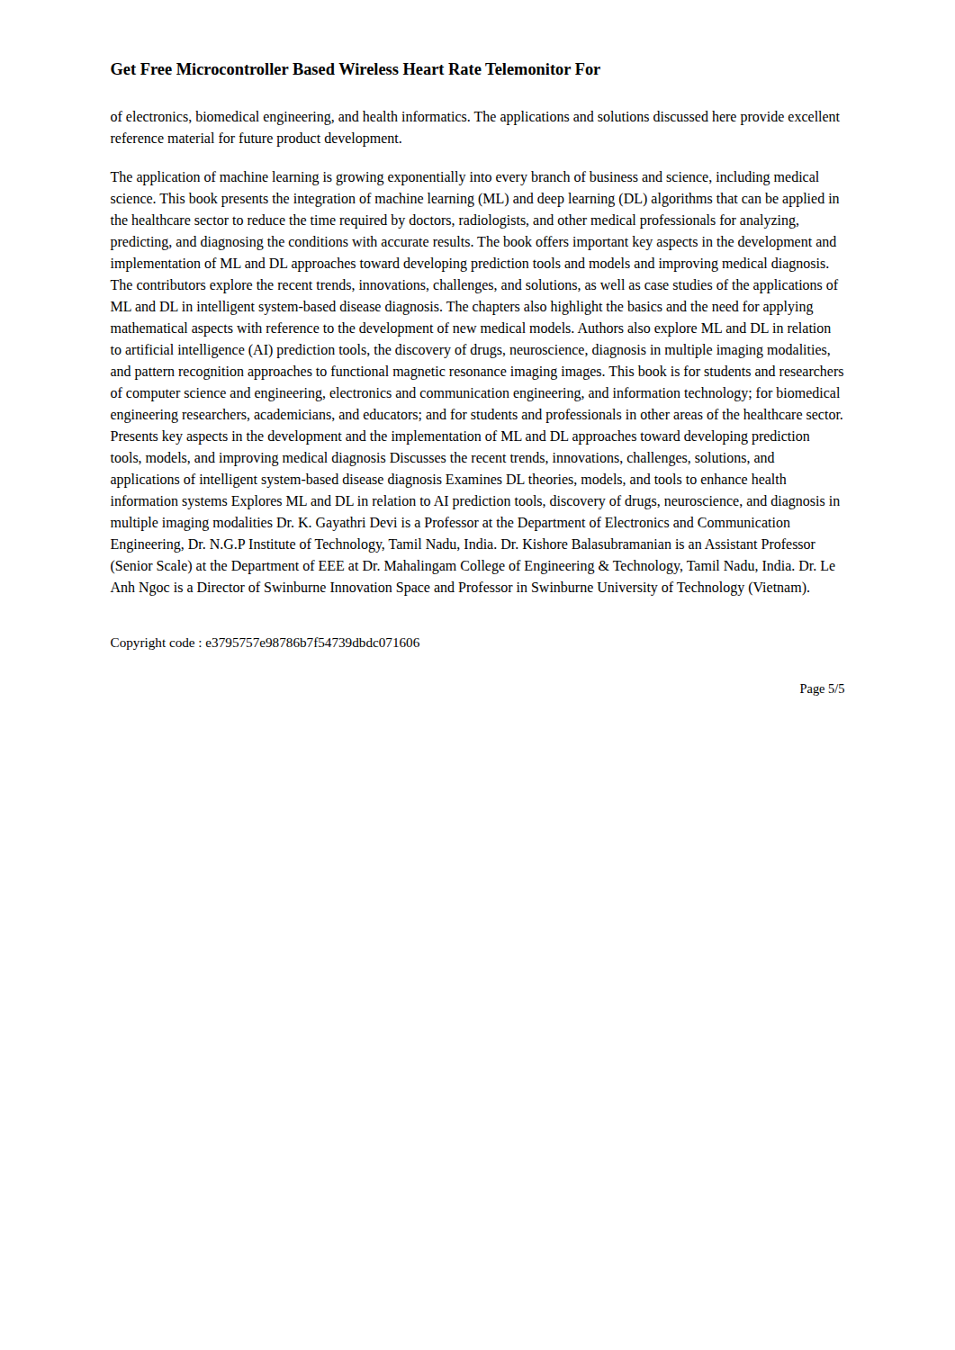Get Free Microcontroller Based Wireless Heart Rate Telemonitor For
of electronics, biomedical engineering, and health informatics. The applications and solutions discussed here provide excellent reference material for future product development.
The application of machine learning is growing exponentially into every branch of business and science, including medical science. This book presents the integration of machine learning (ML) and deep learning (DL) algorithms that can be applied in the healthcare sector to reduce the time required by doctors, radiologists, and other medical professionals for analyzing, predicting, and diagnosing the conditions with accurate results. The book offers important key aspects in the development and implementation of ML and DL approaches toward developing prediction tools and models and improving medical diagnosis. The contributors explore the recent trends, innovations, challenges, and solutions, as well as case studies of the applications of ML and DL in intelligent system-based disease diagnosis. The chapters also highlight the basics and the need for applying mathematical aspects with reference to the development of new medical models. Authors also explore ML and DL in relation to artificial intelligence (AI) prediction tools, the discovery of drugs, neuroscience, diagnosis in multiple imaging modalities, and pattern recognition approaches to functional magnetic resonance imaging images. This book is for students and researchers of computer science and engineering, electronics and communication engineering, and information technology; for biomedical engineering researchers, academicians, and educators; and for students and professionals in other areas of the healthcare sector. Presents key aspects in the development and the implementation of ML and DL approaches toward developing prediction tools, models, and improving medical diagnosis Discusses the recent trends, innovations, challenges, solutions, and applications of intelligent system-based disease diagnosis Examines DL theories, models, and tools to enhance health information systems Explores ML and DL in relation to AI prediction tools, discovery of drugs, neuroscience, and diagnosis in multiple imaging modalities Dr. K. Gayathri Devi is a Professor at the Department of Electronics and Communication Engineering, Dr. N.G.P Institute of Technology, Tamil Nadu, India. Dr. Kishore Balasubramanian is an Assistant Professor (Senior Scale) at the Department of EEE at Dr. Mahalingam College of Engineering & Technology, Tamil Nadu, India. Dr. Le Anh Ngoc is a Director of Swinburne Innovation Space and Professor in Swinburne University of Technology (Vietnam).
Copyright code : e3795757e98786b7f54739dbdc071606
Page 5/5